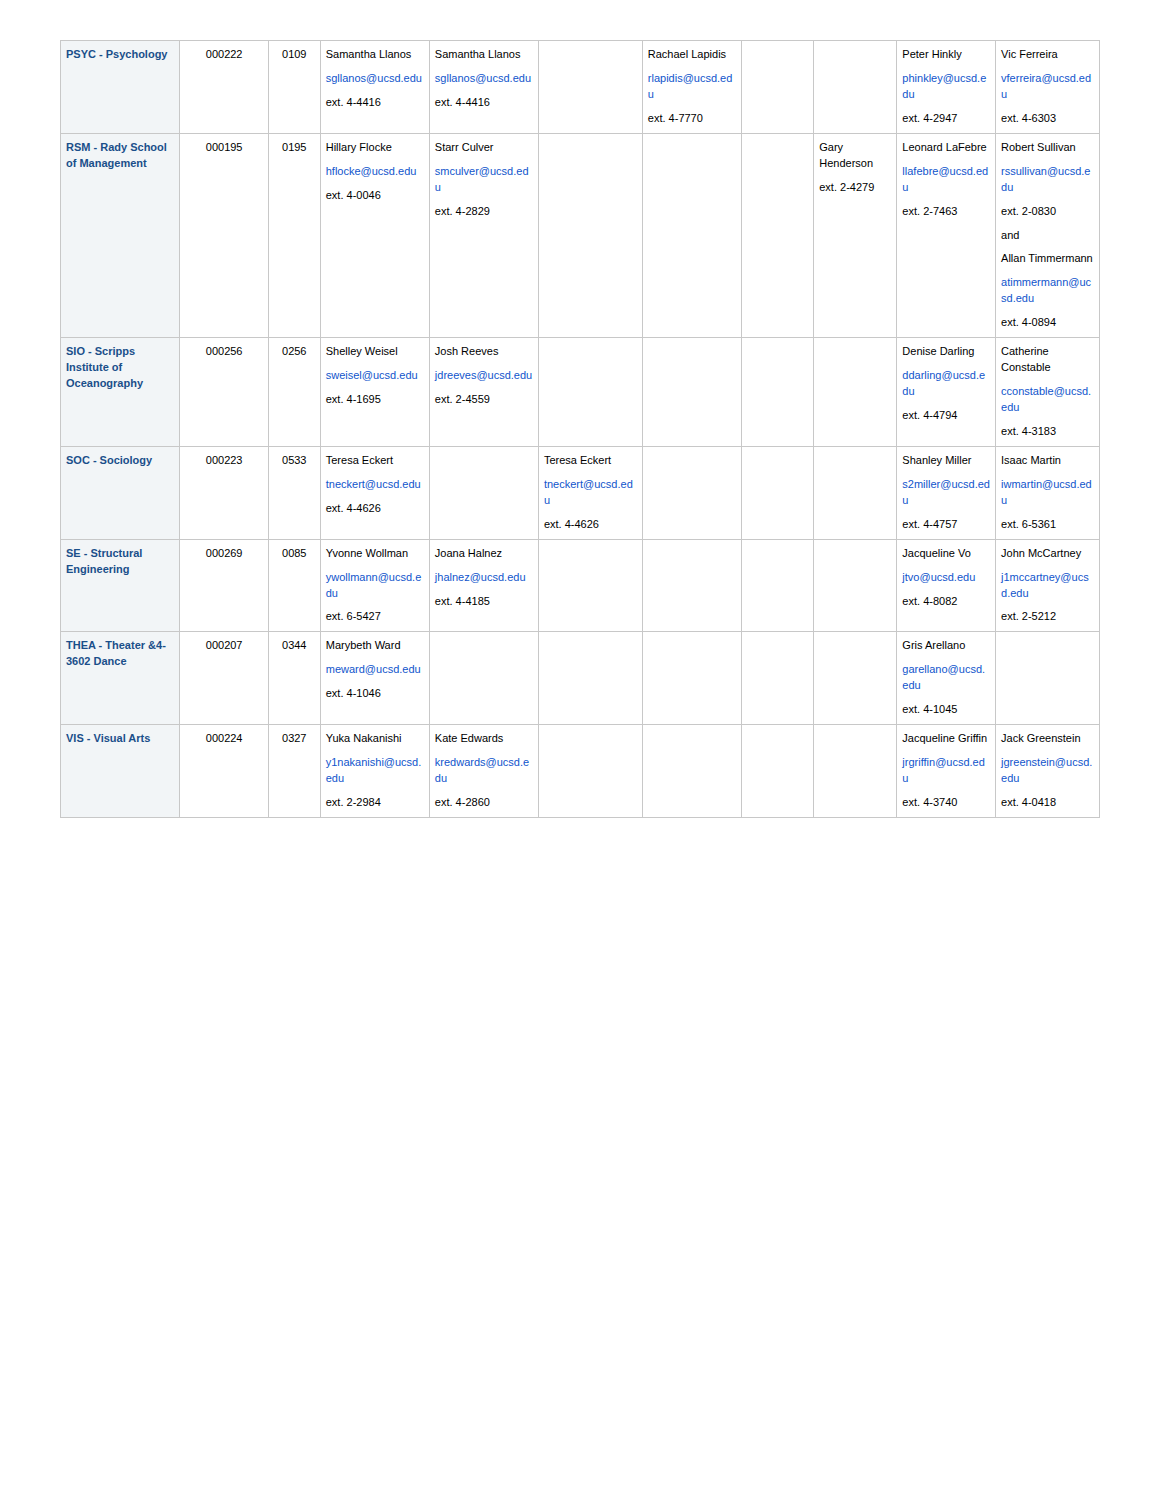| PSYC - Psychology | 000222 | 0109 | Samantha Llanos sgllanos@ucsd.edu ext. 4-4416 | Samantha Llanos sgllanos@ucsd.edu ext. 4-4416 | | Rachael Lapidis rlapidis@ucsd.edu ext. 4-7770 | | | Peter Hinkly phinkley@ucsd.edu ext. 4-2947 | Vic Ferreira vferreira@ucsd.edu ext. 4-6303 |
| RSM - Rady School of Management | 000195 | 0195 | Hillary Flocke hflocke@ucsd.edu ext. 4-0046 | Starr Culver smculver@ucsd.edu ext. 4-2829 | | | | Gary Henderson ext. 2-4279 | Leonard LaFebre llafebre@ucsd.edu ext. 2-7463 | Robert Sullivan rssullivan@ucsd.edu ext. 2-0830 and Allan Timmermann atimmermann@ucsd.edu ext. 4-0894 |
| SIO - Scripps Institute of Oceanography | 000256 | 0256 | Shelley Weisel sweisel@ucsd.edu ext. 4-1695 | Josh Reeves jdreeves@ucsd.edu ext. 2-4559 | | | | | Denise Darling ddarling@ucsd.edu ext. 4-4794 | Catherine Constable cconstable@ucsd.edu ext. 4-3183 |
| SOC - Sociology | 000223 | 0533 | Teresa Eckert tneckert@ucsd.edu ext. 4-4626 | | Teresa Eckert tneckert@ucsd.edu ext. 4-4626 | | | | Shanley Miller s2miller@ucsd.edu ext. 4-4757 | Isaac Martin iwmartin@ucsd.edu ext. 6-5361 |
| SE - Structural Engineering | 000269 | 0085 | Yvonne Wollman ywollmann@ucsd.edu ext. 6-5427 | Joana Halnez jhalnez@ucsd.edu ext. 4-4185 | | | | | Jacqueline Vo jtvo@ucsd.edu ext. 4-8082 | John McCartney j1mccartney@ucsd.edu ext. 2-5212 |
| THEA - Theater &4-3602 Dance | 000207 | 0344 | Marybeth Ward meward@ucsd.edu ext. 4-1046 | | | | | | Gris Arellano garellano@ucsd.edu ext. 4-1045 | |
| VIS - Visual Arts | 000224 | 0327 | Yuka Nakanishi y1nakanishi@ucsd.edu ext. 2-2984 | Kate Edwards kredwards@ucsd.edu ext. 4-2860 | | | | | Jacqueline Griffin jrgriffin@ucsd.edu ext. 4-3740 | Jack Greenstein jgreenstein@ucsd.edu ext. 4-0418 |